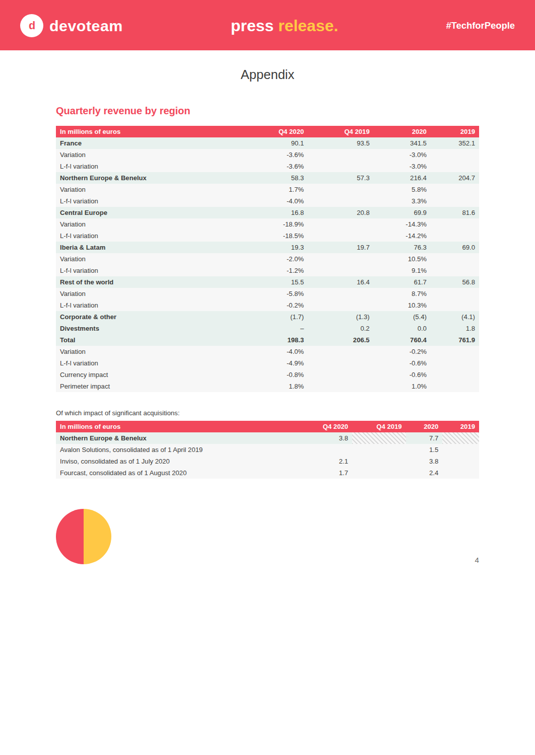d
devoteam
press release.
#TechforPeople
Appendix
Quarterly revenue by region
| In millions of euros | Q4 2020 | Q4 2019 | 2020 | 2019 |
| --- | --- | --- | --- | --- |
| France | 90.1 | 93.5 | 341.5 | 352.1 |
| Variation | -3.6% | | -3.0% | |
| L-f-l variation | -3.6% | | -3.0% | |
| Northern Europe & Benelux | 58.3 | 57.3 | 216.4 | 204.7 |
| Variation | 1.7% | | 5.8% | |
| L-f-l variation | -4.0% | | 3.3% | |
| Central Europe | 16.8 | 20.8 | 69.9 | 81.6 |
| Variation | -18.9% | | -14.3% | |
| L-f-l variation | -18.5% | | -14.2% | |
| Iberia & Latam | 19.3 | 19.7 | 76.3 | 69.0 |
| Variation | -2.0% | | 10.5% | |
| L-f-l variation | -1.2% | | 9.1% | |
| Rest of the world | 15.5 | 16.4 | 61.7 | 56.8 |
| Variation | -5.8% | | 8.7% | |
| L-f-l variation | -0.2% | | 10.3% | |
| Corporate & other | (1.7) | (1.3) | (5.4) | (4.1) |
| Divestments | – | 0.2 | 0.0 | 1.8 |
| Total | 198.3 | 206.5 | 760.4 | 761.9 |
| Variation | -4.0% | | -0.2% | |
| L-f-l variation | -4.9% | | -0.6% | |
| Currency impact | -0.8% | | -0.6% | |
| Perimeter impact | 1.8% | | 1.0% | |
Of which impact of significant acquisitions:
| In millions of euros | Q4 2020 | Q4 2019 | 2020 | 2019 |
| --- | --- | --- | --- | --- |
| Northern Europe & Benelux | 3.8 | | 7.7 | |
| Avalon Solutions, consolidated as of 1 April 2019 | | | 1.5 | |
| Inviso, consolidated as of 1 July 2020 | 2.1 | | 3.8 | |
| Fourcast, consolidated as of 1 August 2020 | 1.7 | | 2.4 | |
4